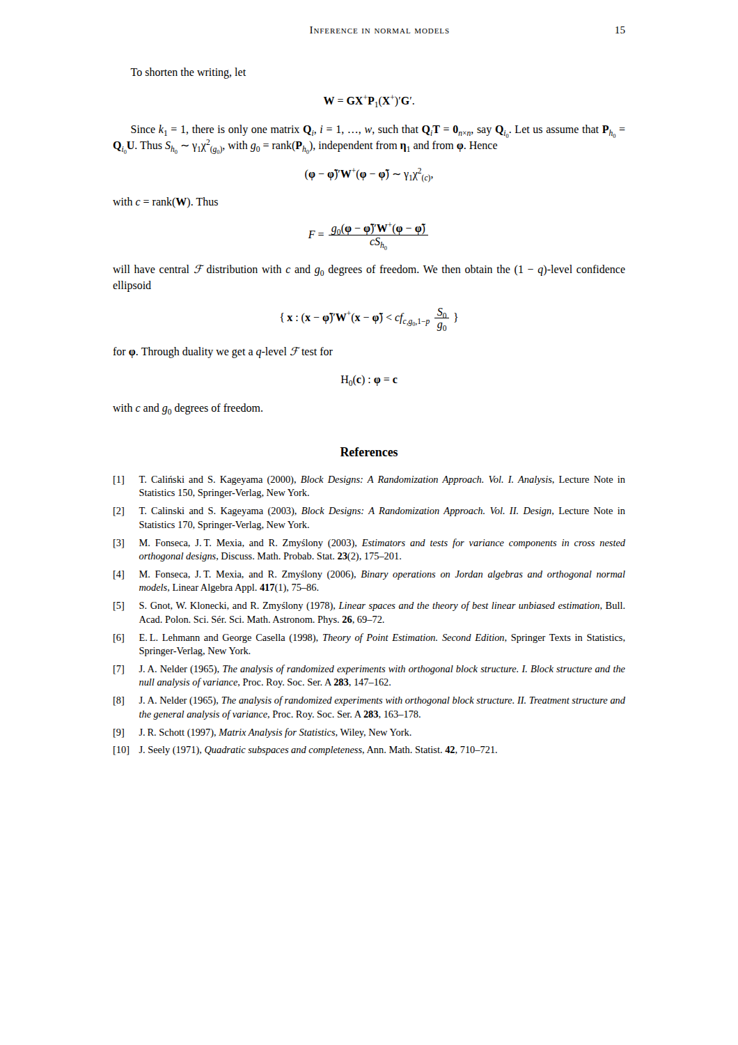Inference in normal models 15
To shorten the writing, let
W = GX+P1(X+)′G′.
Since k1 = 1, there is only one matrix Qi, i = 1, …, w, such that QiT = 0n×n, say Qi0. Let us assume that Ph0 = Qi0U. Thus Sh0 ∼ γ1χ2(g0), with g0 = rank(Ph0), independent from η1 and from φ. Hence
(φ − φ̃)′W+(φ − φ̃) ∼ γ1χ2(c),
with c = rank(W). Thus
F = g0(φ − φ̃)′W+(φ − φ̃) cSh0
will have central ℱ distribution with c and g0 degrees of freedom. We then obtain the (1 − q)-level confidence ellipsoid
{ x : (x − φ̃)′W+(x − φ̃) < cfc,g0,1−p S0 g0  }
for φ. Through duality we get a q-level ℱ test for
H0(c) : φ = c
with c and g0 degrees of freedom.
References
T. Caliński and S. Kageyama (2000), Block Designs: A Randomization Approach. Vol. I. Analysis, Lecture Note in Statistics 150, Springer-Verlag, New York.
T. Calinski and S. Kageyama (2003), Block Designs: A Randomization Approach. Vol. II. Design, Lecture Note in Statistics 170, Springer-Verlag, New York.
M. Fonseca, J. T. Mexia, and R. Zmyślony (2003), Estimators and tests for variance components in cross nested orthogonal designs, Discuss. Math. Probab. Stat. 23(2), 175–201.
M. Fonseca, J. T. Mexia, and R. Zmyślony (2006), Binary operations on Jordan algebras and orthogonal normal models, Linear Algebra Appl. 417(1), 75–86.
S. Gnot, W. Klonecki, and R. Zmyślony (1978), Linear spaces and the theory of best linear unbiased estimation, Bull. Acad. Polon. Sci. Sér. Sci. Math. Astronom. Phys. 26, 69–72.
E. L. Lehmann and George Casella (1998), Theory of Point Estimation. Second Edition, Springer Texts in Statistics, Springer-Verlag, New York.
J. A. Nelder (1965), The analysis of randomized experiments with orthogonal block structure. I. Block structure and the null analysis of variance, Proc. Roy. Soc. Ser. A 283, 147–162.
J. A. Nelder (1965), The analysis of randomized experiments with orthogonal block structure. II. Treatment structure and the general analysis of variance, Proc. Roy. Soc. Ser. A 283, 163–178.
J. R. Schott (1997), Matrix Analysis for Statistics, Wiley, New York.
J. Seely (1971), Quadratic subspaces and completeness, Ann. Math. Statist. 42, 710–721.